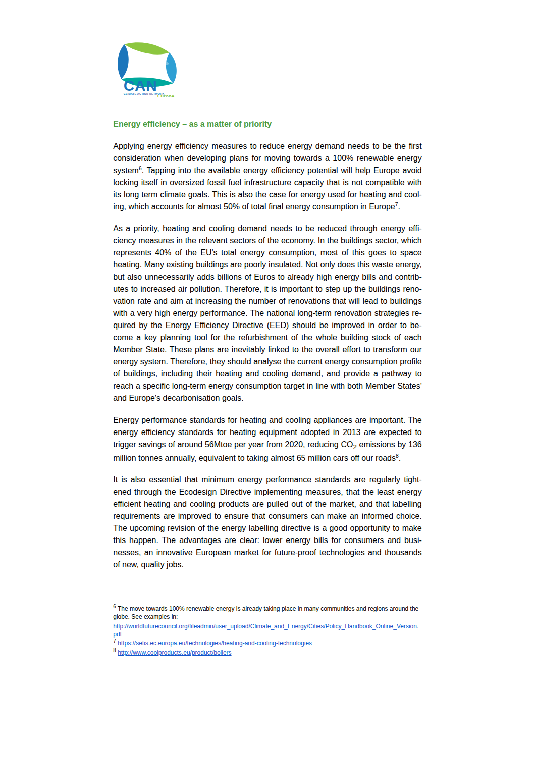CAN CLIMATE ACTION NETWORK Europe
Energy efficiency – as a matter of priority
Applying energy efficiency measures to reduce energy demand needs to be the first consideration when developing plans for moving towards a 100% renewable energy system6. Tapping into the available energy efficiency potential will help Europe avoid locking itself in oversized fossil fuel infrastructure capacity that is not compatible with its long term climate goals. This is also the case for energy used for heating and cooling, which accounts for almost 50% of total final energy consumption in Europe7.
As a priority, heating and cooling demand needs to be reduced through energy efficiency measures in the relevant sectors of the economy. In the buildings sector, which represents 40% of the EU's total energy consumption, most of this goes to space heating. Many existing buildings are poorly insulated. Not only does this waste energy, but also unnecessarily adds billions of Euros to already high energy bills and contributes to increased air pollution. Therefore, it is important to step up the buildings renovation rate and aim at increasing the number of renovations that will lead to buildings with a very high energy performance. The national long-term renovation strategies required by the Energy Efficiency Directive (EED) should be improved in order to become a key planning tool for the refurbishment of the whole building stock of each Member State. These plans are inevitably linked to the overall effort to transform our energy system. Therefore, they should analyse the current energy consumption profile of buildings, including their heating and cooling demand, and provide a pathway to reach a specific long-term energy consumption target in line with both Member States' and Europe's decarbonisation goals.
Energy performance standards for heating and cooling appliances are important. The energy efficiency standards for heating equipment adopted in 2013 are expected to trigger savings of around 56Mtoe per year from 2020, reducing CO2 emissions by 136 million tonnes annually, equivalent to taking almost 65 million cars off our roads8.
It is also essential that minimum energy performance standards are regularly tightened through the Ecodesign Directive implementing measures, that the least energy efficient heating and cooling products are pulled out of the market, and that labelling requirements are improved to ensure that consumers can make an informed choice. The upcoming revision of the energy labelling directive is a good opportunity to make this happen. The advantages are clear: lower energy bills for consumers and businesses, an innovative European market for future-proof technologies and thousands of new, quality jobs.
6 The move towards 100% renewable energy is already taking place in many communities and regions around the globe. See examples in:
http://worldfuturecouncil.org/fileadmin/user_upload/Climate_and_Energy/Cities/Policy_Handbook_Online_Version.pdf
7 https://setis.ec.europa.eu/technologies/heating-and-cooling-technologies
8 http://www.coolproducts.eu/product/boilers